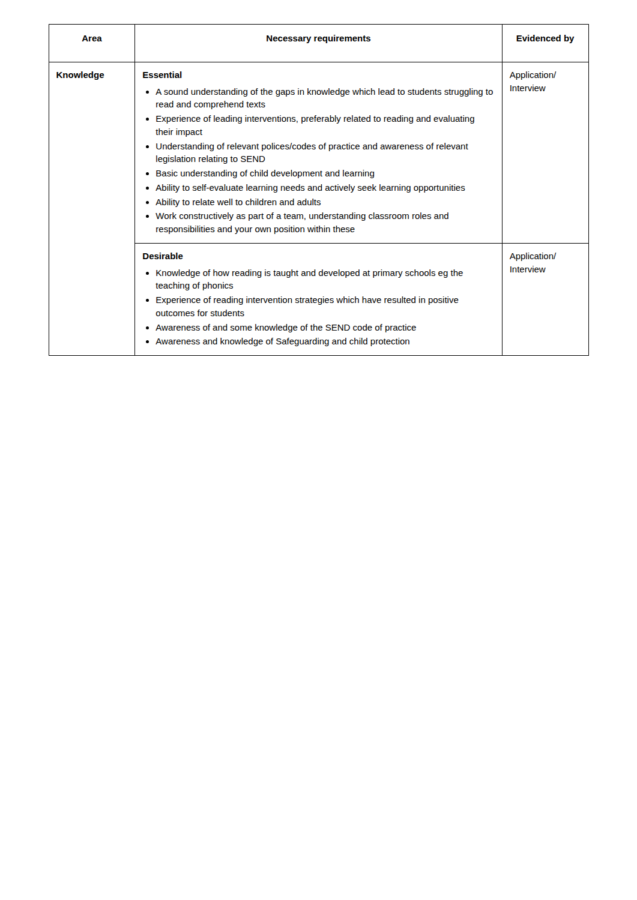| Area | Necessary requirements | Evidenced by |
| --- | --- | --- |
| Knowledge | Essential A sound understanding of the gaps in knowledge which lead to students struggling to read and comprehend texts Experience of leading interventions, preferably related to reading and evaluating their impact Understanding of relevant polices/codes of practice and awareness of relevant legislation relating to SEND Basic understanding of child development and learning Ability to self-evaluate learning needs and actively seek learning opportunities Ability to relate well to children and adults Work constructively as part of a team, understanding classroom roles and responsibilities and your own position within these | Application/ Interview |
| Desirable Knowledge of how reading is taught and developed at primary schools eg the teaching of phonics Experience of reading intervention strategies which have resulted in positive outcomes for students Awareness of and some knowledge of the SEND code of practice Awareness and knowledge of Safeguarding and child protection | Application/ Interview |